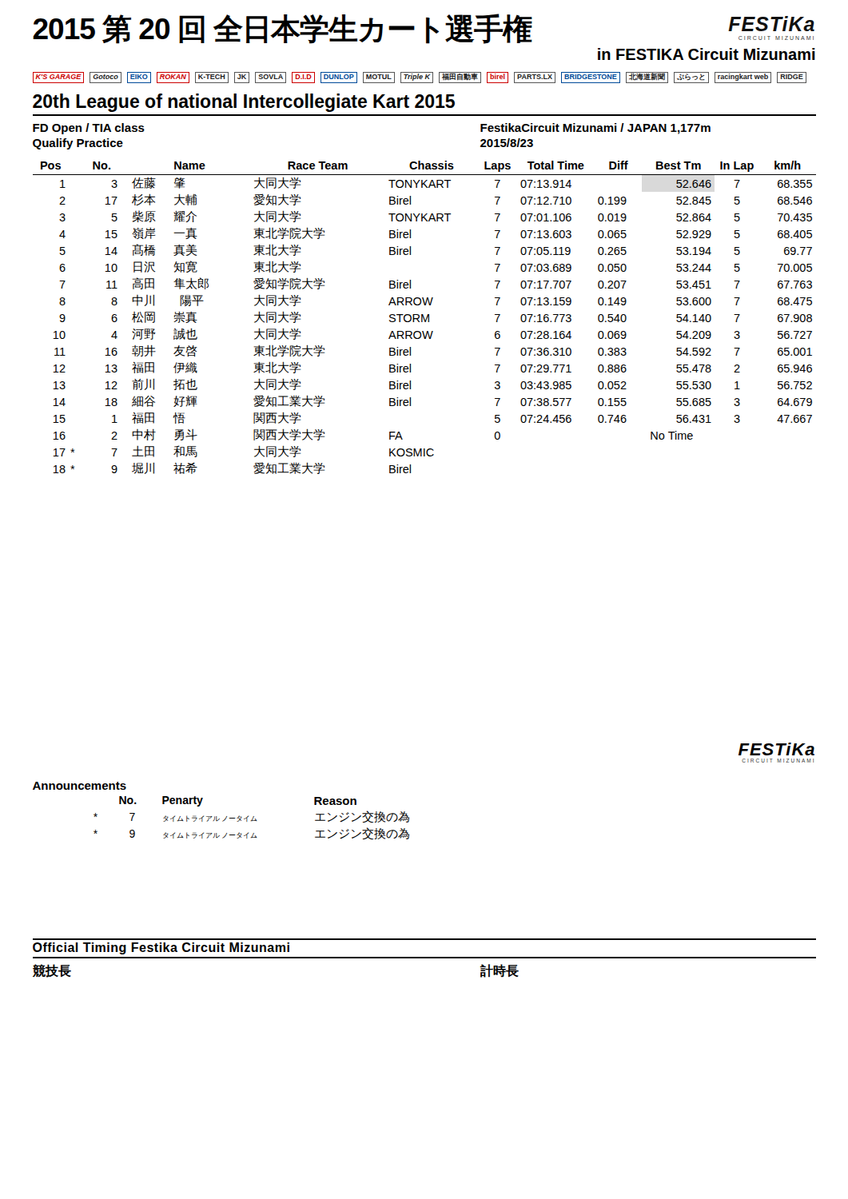2015 第 20 回 全日本学生カート選手権
FESTiKa
CIRCUIT MIZUNAMI
in FESTIKA Circuit Mizunami
K'S GARAGE Gotoco EIKO ROKAN K-TECH JK SOVLA D.I.D DUNLOP MOTUL Triple K 福田自動車 birel PARTS.LX BRIDGESTONE 北海道新聞 ぷらっと racingkart web RIDGE
20th League of national Intercollegiate Kart 2015
FD Open / TIA class
Qualify Practice
FestikaCircuit Mizunami / JAPAN 1,177m
2015/8/23
| Pos | | No. | Name | Race Team | Chassis | Laps | Total Time | Diff | Best Tm | In Lap | km/h |
| --- | --- | --- | --- | --- | --- | --- | --- | --- | --- | --- | --- |
| 1 | | 3 | 佐藤 肇 | 大同大学 | TONYKART | 7 | 07:13.914 | | 52.646 | 7 | 68.355 |
| 2 | | 17 | 杉本 大輔 | 愛知大学 | Birel | 7 | 07:12.710 | 0.199 | 52.845 | 5 | 68.546 |
| 3 | | 5 | 柴原 耀介 | 大同大学 | TONYKART | 7 | 07:01.106 | 0.019 | 52.864 | 5 | 70.435 |
| 4 | | 15 | 嶺岸 一真 | 東北学院大学 | Birel | 7 | 07:13.603 | 0.065 | 52.929 | 5 | 68.405 |
| 5 | | 14 | 髙橋 真美 | 東北大学 | Birel | 7 | 07:05.119 | 0.265 | 53.194 | 5 | 69.77 |
| 6 | | 10 | 日沢 知寛 | 東北大学 | | 7 | 07:03.689 | 0.050 | 53.244 | 5 | 70.005 |
| 7 | | 11 | 高田 隼太郎 | 愛知学院大学 | Birel | 7 | 07:17.707 | 0.207 | 53.451 | 7 | 67.763 |
| 8 | | 8 | 中川 陽平 | 大同大学 | ARROW | 7 | 07:13.159 | 0.149 | 53.600 | 7 | 68.475 |
| 9 | | 6 | 松岡 崇真 | 大同大学 | STORM | 7 | 07:16.773 | 0.540 | 54.140 | 7 | 67.908 |
| 10 | | 4 | 河野 誠也 | 大同大学 | ARROW | 6 | 07:28.164 | 0.069 | 54.209 | 3 | 56.727 |
| 11 | | 16 | 朝井 友啓 | 東北学院大学 | Birel | 7 | 07:36.310 | 0.383 | 54.592 | 7 | 65.001 |
| 12 | | 13 | 福田 伊織 | 東北大学 | Birel | 7 | 07:29.771 | 0.886 | 55.478 | 2 | 65.946 |
| 13 | | 12 | 前川 拓也 | 大同大学 | Birel | 3 | 03:43.985 | 0.052 | 55.530 | 1 | 56.752 |
| 14 | | 18 | 細谷 好輝 | 愛知工業大学 | Birel | 7 | 07:38.577 | 0.155 | 55.685 | 3 | 64.679 |
| 15 | | 1 | 福田 悟 | 関西大学 | | 5 | 07:24.456 | 0.746 | 56.431 | 3 | 47.667 |
| 16 | | 2 | 中村 勇斗 | 関西大学大学 | FA | 0 | | | No Time | | |
| 17 | * | 7 | 土田 和馬 | 大同大学 | KOSMIC | | | | | | |
| 18 | * | 9 | 堀川 祐希 | 愛知工業大学 | Birel | | | | | | |
FESTiKa
CIRCUIT MIZUNAMI
Announcements
| | No. | Penarty | Reason |
| --- | --- | --- | --- |
| * | 7 | タイムトライアル ノータイム | エンジン交換の為 |
| * | 9 | タイムトライアル ノータイム | エンジン交換の為 |
Official Timing Festika Circuit Mizunami
競技長
計時長